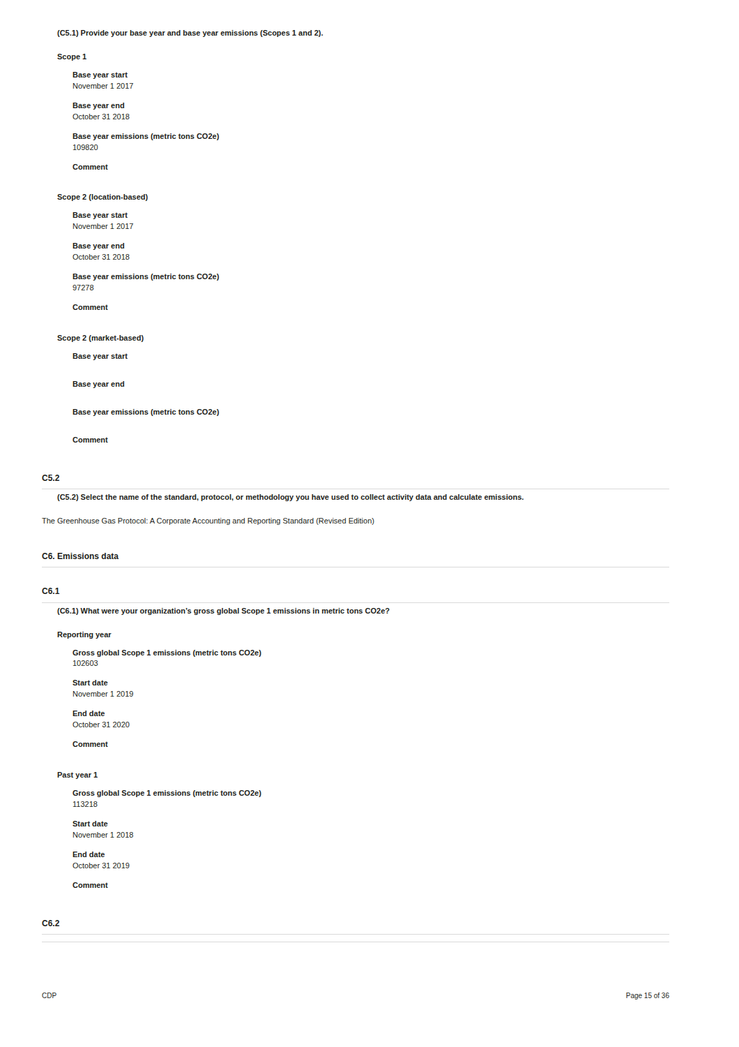(C5.1) Provide your base year and base year emissions (Scopes 1 and 2).
Scope 1
Base year start
November 1 2017
Base year end
October 31 2018
Base year emissions (metric tons CO2e)
109820
Comment
Scope 2 (location-based)
Base year start
November 1 2017
Base year end
October 31 2018
Base year emissions (metric tons CO2e)
97278
Comment
Scope 2 (market-based)
Base year start
Base year end
Base year emissions (metric tons CO2e)
Comment
C5.2
(C5.2) Select the name of the standard, protocol, or methodology you have used to collect activity data and calculate emissions.
The Greenhouse Gas Protocol: A Corporate Accounting and Reporting Standard (Revised Edition)
C6. Emissions data
C6.1
(C6.1) What were your organization’s gross global Scope 1 emissions in metric tons CO2e?
Reporting year
Gross global Scope 1 emissions (metric tons CO2e)
102603
Start date
November 1 2019
End date
October 31 2020
Comment
Past year 1
Gross global Scope 1 emissions (metric tons CO2e)
113218
Start date
November 1 2018
End date
October 31 2019
Comment
C6.2
CDP Page 15 of 36